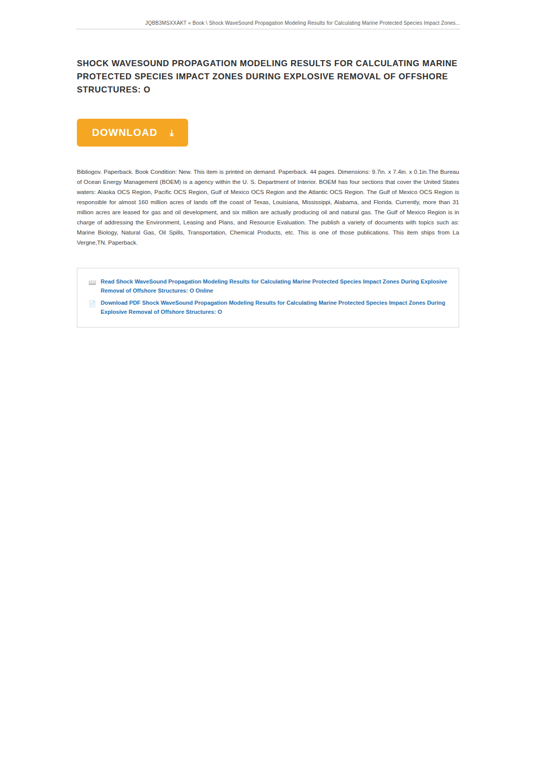JQBB3MSXXAKT « Book \ Shock WaveSound Propagation Modeling Results for Calculating Marine Protected Species Impact Zones...
SHOCK WAVESOUND PROPAGATION MODELING RESULTS FOR CALCULATING MARINE PROTECTED SPECIES IMPACT ZONES DURING EXPLOSIVE REMOVAL OF OFFSHORE STRUCTURES: O
DOWNLOAD ⤓
Bibliogov. Paperback. Book Condition: New. This item is printed on demand. Paperback. 44 pages. Dimensions: 9.7in. x 7.4in. x 0.1in.The Bureau of Ocean Energy Management (BOEM) is a agency within the U. S. Department of Interior. BOEM has four sections that cover the United States waters: Alaska OCS Region, Pacific OCS Region, Gulf of Mexico OCS Region and the Atlantic OCS Region. The Gulf of Mexico OCS Region is responsible for almost 160 million acres of lands off the coast of Texas, Louisiana, Mississippi, Alabama, and Florida. Currently, more than 31 million acres are leased for gas and oil development, and six million are actually producing oil and natural gas. The Gulf of Mexico Region is in charge of addressing the Environment, Leasing and Plans, and Resource Evaluation. The publish a variety of documents with topics such as: Marine Biology, Natural Gas, Oil Spills, Transportation, Chemical Products, etc. This is one of those publications. This item ships from La Vergne,TN. Paperback.
📖Read Shock WaveSound Propagation Modeling Results for Calculating Marine Protected Species Impact Zones During Explosive Removal of Offshore Structures: O Online
📄Download PDF Shock WaveSound Propagation Modeling Results for Calculating Marine Protected Species Impact Zones During Explosive Removal of Offshore Structures: O